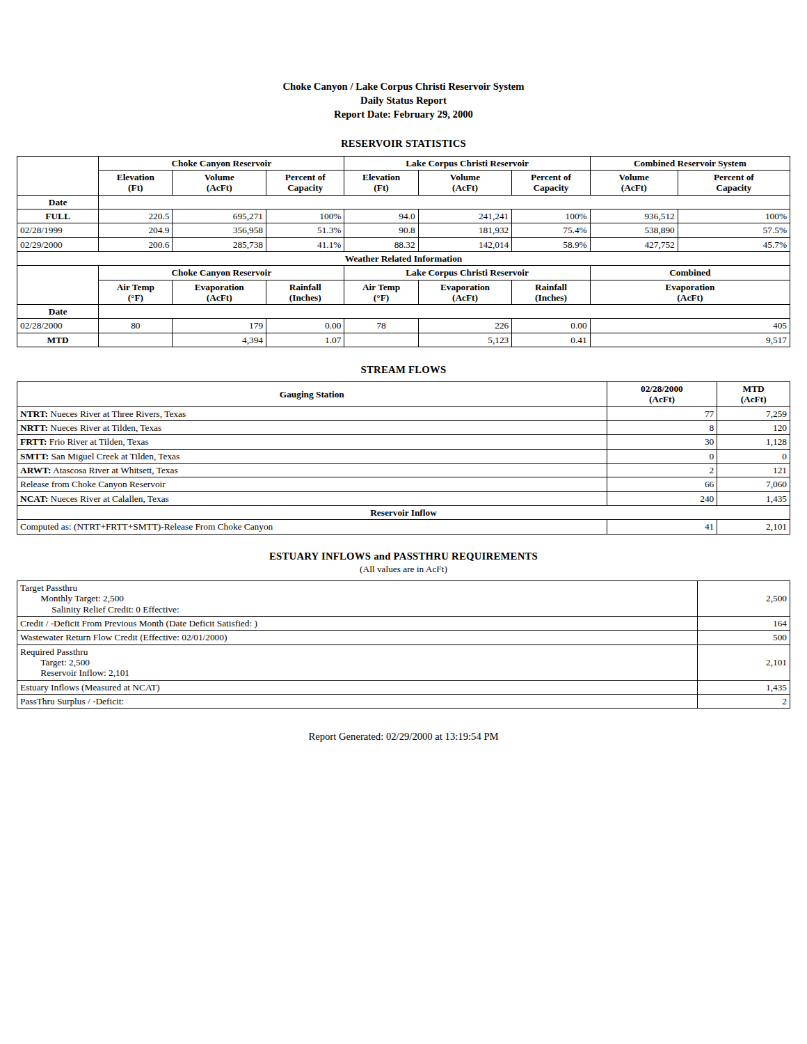Choke Canyon / Lake Corpus Christi Reservoir System
Daily Status Report
Report Date: February 29, 2000
RESERVOIR STATISTICS
| | Choke Canyon Reservoir | Lake Corpus Christi Reservoir | Combined Reservoir System |
| --- | --- | --- | --- |
| Elevation (Ft) | Volume (AcFt) | Percent of Capacity | Elevation (Ft) | Volume (AcFt) | Percent of Capacity | Volume (AcFt) | Percent of Capacity |
| Date | | | | | | | | |
| FULL | 220.5 | 695,271 | 100% | 94.0 | 241,241 | 100% | 936,512 | 100% |
| 02/28/1999 | 204.9 | 356,958 | 51.3% | 90.8 | 181,932 | 75.4% | 538,890 | 57.5% |
| 02/29/2000 | 200.6 | 285,738 | 41.1% | 88.32 | 142,014 | 58.9% | 427,752 | 45.7% |
| Weather Related Information |
| | Choke Canyon Reservoir | Lake Corpus Christi Reservoir | Combined |
| Air Temp (°F) | Evaporation (AcFt) | Rainfall (Inches) | Air Temp (°F) | Evaporation (AcFt) | Rainfall (Inches) | Evaporation (AcFt) |
| Date | | | | | | | |
| 02/28/2000 | 80 | 179 | 0.00 | 78 | 226 | 0.00 | 405 |
| MTD | | 4,394 | 1.07 | | 5,123 | 0.41 | 9,517 |
STREAM FLOWS
| Gauging Station | 02/28/2000 (AcFt) | MTD (AcFt) |
| --- | --- | --- |
| NTRT: Nueces River at Three Rivers, Texas | 77 | 7,259 |
| NRTT: Nueces River at Tilden, Texas | 8 | 120 |
| FRTT: Frio River at Tilden, Texas | 30 | 1,128 |
| SMTT: San Miguel Creek at Tilden, Texas | 0 | 0 |
| ARWT: Atascosa River at Whitsett, Texas | 2 | 121 |
| Release from Choke Canyon Reservoir | 66 | 7,060 |
| NCAT: Nueces River at Calallen, Texas | 240 | 1,435 |
| Reservoir Inflow |
| Computed as: (NTRT+FRTT+SMTT)-Release From Choke Canyon | 41 | 2,101 |
ESTUARY INFLOWS and PASSTHRU REQUIREMENTS (All values are in AcFt)
| Target Passthru Monthly Target: 2,500 Salinity Relief Credit: 0 Effective: | 2,500 |
| Credit / -Deficit From Previous Month (Date Deficit Satisfied: ) | 164 |
| Wastewater Return Flow Credit (Effective: 02/01/2000) | 500 |
| Required Passthru Target: 2,500 Reservoir Inflow: 2,101 | 2,101 |
| Estuary Inflows (Measured at NCAT) | 1,435 |
| PassThru Surplus / -Deficit: | 2 |
Report Generated: 02/29/2000 at 13:19:54 PM